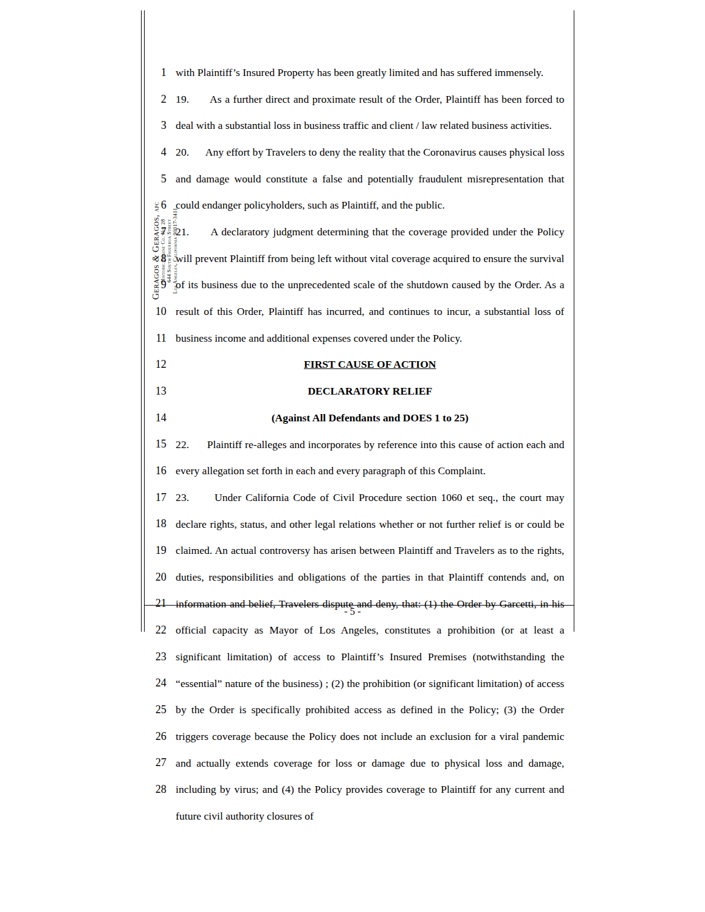1
2
3
4
5
6
7
8
9
10
11
12
13
14
15
16
17
18
19
20
21
22
23
24
25
26
27
28
Geragos & Geragos, apc
Historic Engine Co. No. 28
644 South Figueroa Street
Los Angeles, California 90017-3411
with Plaintiff’s Insured Property has been greatly limited and has suffered immensely.
19. As a further direct and proximate result of the Order, Plaintiff has been forced to deal with a substantial loss in business traffic and client / law related business activities.
20. Any effort by Travelers to deny the reality that the Coronavirus causes physical loss and damage would constitute a false and potentially fraudulent misrepresentation that could endanger policyholders, such as Plaintiff, and the public.
21. A declaratory judgment determining that the coverage provided under the Policy will prevent Plaintiff from being left without vital coverage acquired to ensure the survival of its business due to the unprecedented scale of the shutdown caused by the Order. As a result of this Order, Plaintiff has incurred, and continues to incur, a substantial loss of business income and additional expenses covered under the Policy.
FIRST CAUSE OF ACTION
DECLARATORY RELIEF
(Against All Defendants and DOES 1 to 25)
22. Plaintiff re-alleges and incorporates by reference into this cause of action each and every allegation set forth in each and every paragraph of this Complaint.
23. Under California Code of Civil Procedure section 1060 et seq., the court may declare rights, status, and other legal relations whether or not further relief is or could be claimed. An actual controversy has arisen between Plaintiff and Travelers as to the rights, duties, responsibilities and obligations of the parties in that Plaintiff contends and, on information and belief, Travelers dispute and deny, that: (1) the Order by Garcetti, in his official capacity as Mayor of Los Angeles, constitutes a prohibition (or at least a significant limitation) of access to Plaintiff’s Insured Premises (notwithstanding the “essential” nature of the business) ; (2) the prohibition (or significant limitation) of access by the Order is specifically prohibited access as defined in the Policy; (3) the Order triggers coverage because the Policy does not include an exclusion for a viral pandemic and actually extends coverage for loss or damage due to physical loss and damage, including by virus; and (4) the Policy provides coverage to Plaintiff for any current and future civil authority closures of
- 5 -